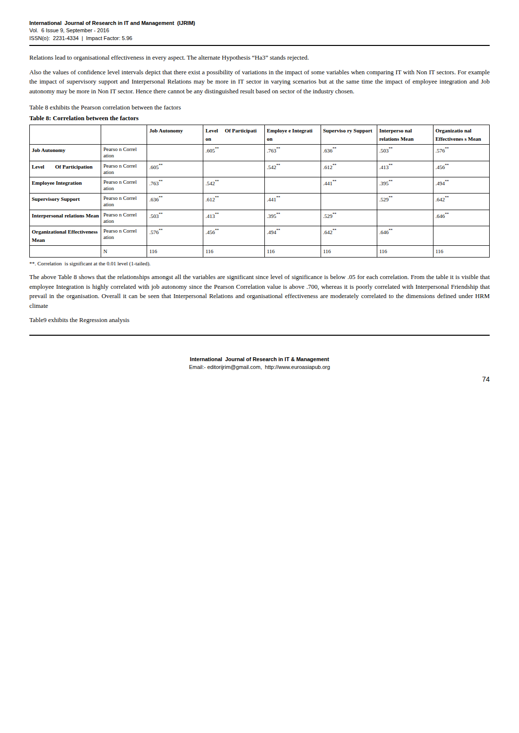International Journal of Research in IT and Management (IJRIM)
Vol. 6 Issue 9, September - 2016
ISSN(o): 2231-4334 | Impact Factor: 5.96
Relations lead to organisational effectiveness in every aspect. The alternate Hypothesis “Ha3” stands rejected.
Also the values of confidence level intervals depict that there exist a possibility of variations in the impact of some variables when comparing IT with Non IT sectors. For example the impact of supervisory support and Interpersonal Relations may be more in IT sector in varying scenarios but at the same time the impact of employee integration and Job autonomy may be more in Non IT sector. Hence there cannot be any distinguished result based on sector of the industry chosen.
Table 8 exhibits the Pearson correlation between the factors
Table 8: Correlation between the factors
| | | Job Autonomy | Level Of Participati on | Employe e Integrati on | Superviso ry Support | Interperso nal relations Mean | Organizatio nal Effectivenes s Mean |
| --- | --- | --- | --- | --- | --- | --- | --- |
| Job Autonomy | Pearso n Correl ation | | .605 ** | .763 ** | .636 ** | .503 ** | .576 ** |
| Level Of Participation | Pearso n Correl ation | .605 ** | | .542 ** | .612 ** | .413 ** | .456 ** |
| Employee Integration | Pearso n Correl ation | .763 ** | .542 ** | | .441 ** | .395 ** | .494 ** |
| Supervisory Support | Pearso n Correl ation | .636 ** | .612 ** | .441 ** | | .529 ** | .642 ** |
| Interpersonal relations Mean | Pearso n Correl ation | .503 ** | .413 ** | .395 ** | .529 ** | | .646 ** |
| Organizational Effectiveness Mean | Pearso n Correl ation | .576 ** | .456 ** | .494 ** | .642 ** | .646 ** | |
| | N | 116 | 116 | 116 | 116 | 116 | 116 |
**. Correlation is significant at the 0.01 level (1-tailed).
The above Table 8 shows that the relationships amongst all the variables are significant since level of significance is below .05 for each correlation. From the table it is visible that employee Integration is highly correlated with job autonomy since the Pearson Correlation value is above .700, whereas it is poorly correlated with Interpersonal Friendship that prevail in the organisation. Overall it can be seen that Interpersonal Relations and organisational effectiveness are moderately correlated to the dimensions defined under HRM climate
Table9 exhibits the Regression analysis
International Journal of Research in IT & Management
Email:- editorijrim@gmail.com, http://www.euroasiapub.org
74